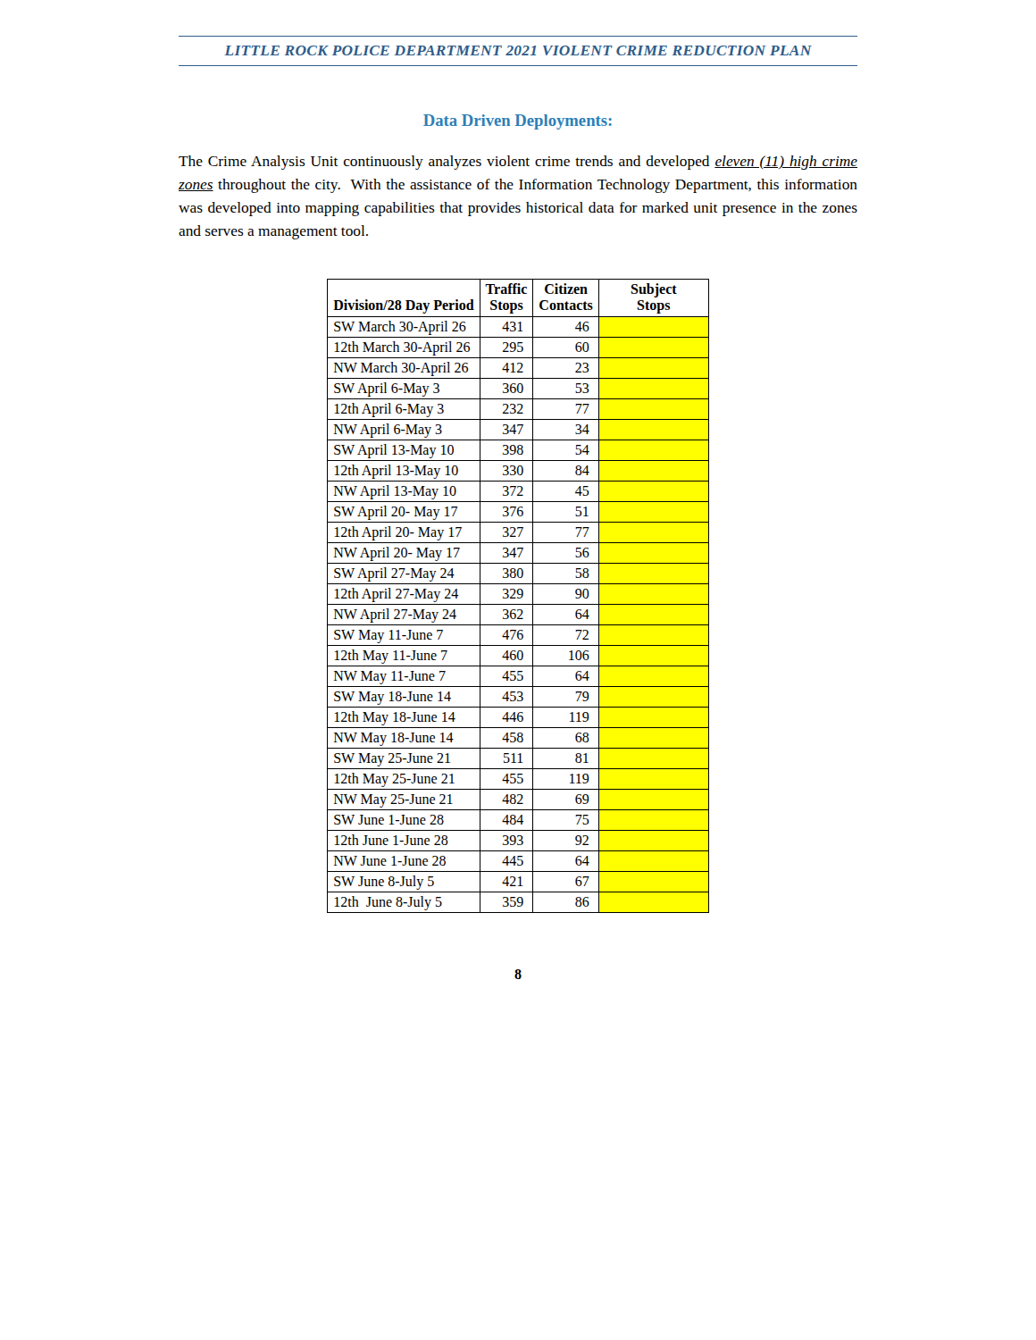LITTLE ROCK POLICE DEPARTMENT 2021 VIOLENT CRIME REDUCTION PLAN
Data Driven Deployments:
The Crime Analysis Unit continuously analyzes violent crime trends and developed eleven (11) high crime zones throughout the city. With the assistance of the Information Technology Department, this information was developed into mapping capabilities that provides historical data for marked unit presence in the zones and serves a management tool.
| Division/28 Day Period | Traffic Stops | Citizen Contacts | Subject Stops |
| --- | --- | --- | --- |
| SW March 30-April 26 | 431 | 46 | |
| 12th March 30-April 26 | 295 | 60 | |
| NW March 30-April 26 | 412 | 23 | |
| SW April 6-May 3 | 360 | 53 | |
| 12th April 6-May 3 | 232 | 77 | |
| NW April 6-May 3 | 347 | 34 | |
| SW April 13-May 10 | 398 | 54 | |
| 12th April 13-May 10 | 330 | 84 | |
| NW April 13-May 10 | 372 | 45 | |
| SW April 20- May 17 | 376 | 51 | |
| 12th April 20- May 17 | 327 | 77 | |
| NW April 20- May 17 | 347 | 56 | |
| SW April 27-May 24 | 380 | 58 | |
| 12th April 27-May 24 | 329 | 90 | |
| NW April 27-May 24 | 362 | 64 | |
| SW May 11-June 7 | 476 | 72 | |
| 12th May 11-June 7 | 460 | 106 | |
| NW May 11-June 7 | 455 | 64 | |
| SW May 18-June 14 | 453 | 79 | |
| 12th May 18-June 14 | 446 | 119 | |
| NW May 18-June 14 | 458 | 68 | |
| SW May 25-June 21 | 511 | 81 | |
| 12th May 25-June 21 | 455 | 119 | |
| NW May 25-June 21 | 482 | 69 | |
| SW June 1-June 28 | 484 | 75 | |
| 12th June 1-June 28 | 393 | 92 | |
| NW June 1-June 28 | 445 | 64 | |
| SW June 8-July 5 | 421 | 67 | |
| 12th June 8-July 5 | 359 | 86 | |
8